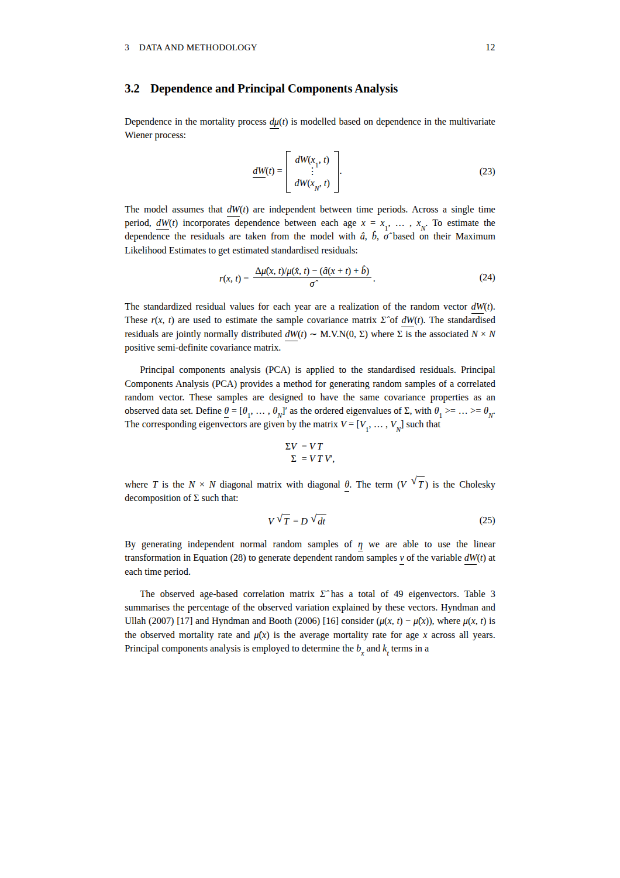3 DATA AND METHODOLOGY
12
3.2 Dependence and Principal Components Analysis
Dependence in the mortality process dμ(t) is modelled based on dependence in the multivariate Wiener process:
dW(t) = dW(x1, t) ⋮ dW(xN, t) .
(23)
The model assumes that dW(t) are independent between time periods. Across a single time period, dW(t) incorporates dependence between each age x = x1, … , xN. To estimate the dependence the residuals are taken from the model with â, b̂, σ̂ based on their Maximum Likelihood Estimates to get estimated standardised residuals:
r(x, t) = Δμ̂(x, t)/μ(x̂, t) − (â(x + t) + b̂) σ̂ .
(24)
The standardized residual values for each year are a realization of the random vector dW(t). These r(x, t) are used to estimate the sample covariance matrix Σ̂ of dW(t). The standardised residuals are jointly normally distributed dW(t) ∼ M.V.N(0, Σ) where Σ is the associated N × N positive semi-definite covariance matrix.
Principal components analysis (PCA) is applied to the standardised residuals. Principal Components Analysis (PCA) provides a method for generating random samples of a correlated random vector. These samples are designed to have the same covariance properties as an observed data set. Define θ = [θ1, … , θN]′ as the ordered eigenvalues of Σ, with θ1 >= … >= θN. The corresponding eigenvectors are given by the matrix V = [V1, … , VN] such that
ΣV
= V T
Σ
= V T V′,
where T is the N × N diagonal matrix with diagonal θ. The term (V T) is the Cholesky decomposition of Σ such that:
V T = D dt
(25)
By generating independent normal random samples of η we are able to use the linear transformation in Equation (28) to generate dependent random samples ν of the variable dW(t) at each time period.
The observed age-based correlation matrix Σ̂ has a total of 49 eigenvectors. Table 3 summarises the percentage of the observed variation explained by these vectors. Hyndman and Ullah (2007) [17] and Hyndman and Booth (2006) [16] consider (μ(x, t) − μ̂(x)), where μ(x, t) is the observed mortality rate and μ̂(x) is the average mortality rate for age x across all years. Principal components analysis is employed to determine the bx and kt terms in a